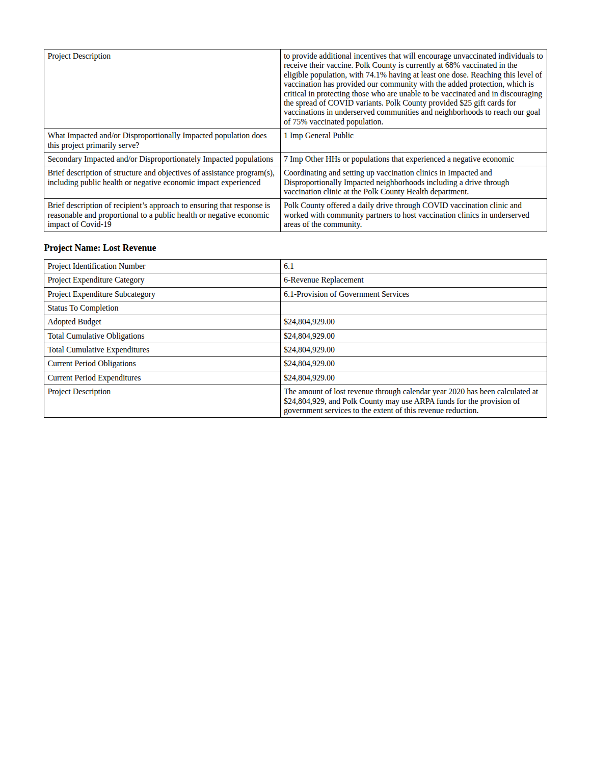| Project Description | to provide additional incentives that will encourage unvaccinated individuals to receive their vaccine. Polk County is currently at 68% vaccinated in the eligible population, with 74.1% having at least one dose. Reaching this level of vaccination has provided our community with the added protection, which is critical in protecting those who are unable to be vaccinated and in discouraging the spread of COVID variants. Polk County provided $25 gift cards for vaccinations in underserved communities and neighborhoods to reach our goal of 75% vaccinated population. |
| What Impacted and/or Disproportionally Impacted population does this project primarily serve? | 1 Imp General Public |
| Secondary Impacted and/or Disproportionately Impacted populations | 7 Imp Other HHs or populations that experienced a negative economic |
| Brief description of structure and objectives of assistance program(s), including public health or negative economic impact experienced | Coordinating and setting up vaccination clinics in Impacted and Disproportionally Impacted neighborhoods including a drive through vaccination clinic at the Polk County Health department. |
| Brief description of recipient’s approach to ensuring that response is reasonable and proportional to a public health or negative economic impact of Covid-19 | Polk County offered a daily drive through COVID vaccination clinic and worked with community partners to host vaccination clinics in underserved areas of the community. |
Project Name: Lost Revenue
| Project Identification Number | 6.1 |
| Project Expenditure Category | 6-Revenue Replacement |
| Project Expenditure Subcategory | 6.1-Provision of Government Services |
| Status To Completion | |
| Adopted Budget | $24,804,929.00 |
| Total Cumulative Obligations | $24,804,929.00 |
| Total Cumulative Expenditures | $24,804,929.00 |
| Current Period Obligations | $24,804,929.00 |
| Current Period Expenditures | $24,804,929.00 |
| Project Description | The amount of lost revenue through calendar year 2020 has been calculated at $24,804,929, and Polk County may use ARPA funds for the provision of government services to the extent of this revenue reduction. |